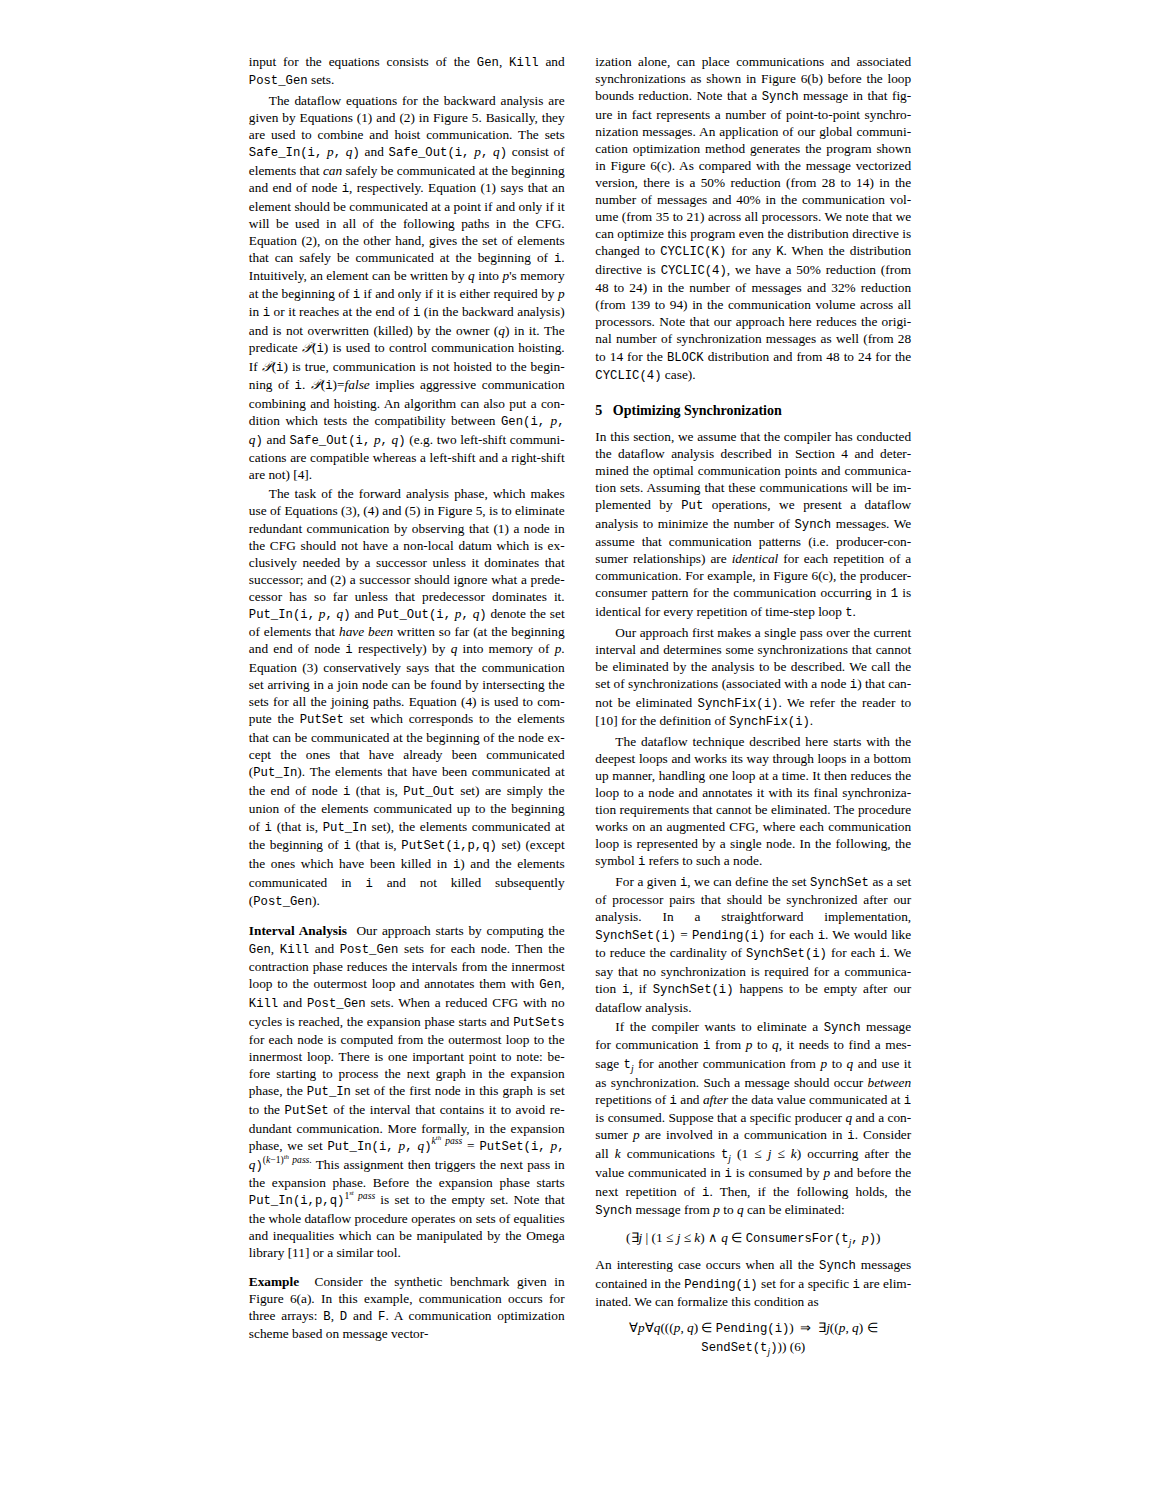input for the equations consists of the Gen, Kill and Post_Gen sets.
The dataflow equations for the backward analysis are given by Equations (1) and (2) in Figure 5. Basically, they are used to combine and hoist communication. The sets Safe_In(i, p, q) and Safe_Out(i, p, q) consist of elements that can safely be communicated at the beginning and end of node i, respectively. Equation (1) says that an element should be communicated at a point if and only if it will be used in all of the following paths in the CFG. Equation (2), on the other hand, gives the set of elements that can safely be communicated at the beginning of i. Intuitively, an element can be written by q into p's memory at the beginning of i if and only if it is either required by p in i or it reaches at the end of i (in the backward analysis) and is not overwritten (killed) by the owner (q) in it. The predicate 𝒫(i) is used to control communication hoisting. If 𝒫(i) is true, communication is not hoisted to the beginning of i. 𝒫(i)=false implies aggressive communication combining and hoisting. An algorithm can also put a condition which tests the compatibility between Gen(i, p, q) and Safe_Out(i, p, q) (e.g. two left-shift communications are compatible whereas a left-shift and a right-shift are not) [4].
The task of the forward analysis phase, which makes use of Equations (3), (4) and (5) in Figure 5, is to eliminate redundant communication by observing that (1) a node in the CFG should not have a non-local datum which is exclusively needed by a successor unless it dominates that successor; and (2) a successor should ignore what a predecessor has so far unless that predecessor dominates it. Put_In(i, p, q) and Put_Out(i, p, q) denote the set of elements that have been written so far (at the beginning and end of node i respectively) by q into memory of p. Equation (3) conservatively says that the communication set arriving in a join node can be found by intersecting the sets for all the joining paths. Equation (4) is used to compute the PutSet set which corresponds to the elements that can be communicated at the beginning of the node except the ones that have already been communicated (Put_In). The elements that have been communicated at the end of node i (that is, Put_Out set) are simply the union of the elements communicated up to the beginning of i (that is, Put_In set), the elements communicated at the beginning of i (that is, PutSet(i,p,q) set) (except the ones which have been killed in i) and the elements communicated in i and not killed subsequently (Post_Gen).
Interval Analysis Our approach starts by computing the Gen, Kill and Post_Gen sets for each node. Then the contraction phase reduces the intervals from the innermost loop to the outermost loop and annotates them with Gen, Kill and Post_Gen sets. When a reduced CFG with no cycles is reached, the expansion phase starts and PutSets for each node is computed from the outermost loop to the innermost loop. There is one important point to note: before starting to process the next graph in the expansion phase, the Put_In set of the first node in this graph is set to the PutSet of the interval that contains it to avoid redundant communication. More formally, in the expansion phase, we set Put_In(i, p, q)kth pass = PutSet(i, p, q)(k−1)th pass. This assignment then triggers the next pass in the expansion phase. Before the expansion phase starts Put_In(i,p,q)1st pass is set to the empty set. Note that the whole dataflow procedure operates on sets of equalities and inequalities which can be manipulated by the Omega library [11] or a similar tool.
Example Consider the synthetic benchmark given in Figure 6(a). In this example, communication occurs for three arrays: B, D and F. A communication optimization scheme based on message vector-
ization alone, can place communications and associated synchronizations as shown in Figure 6(b) before the loop bounds reduction. Note that a Synch message in that figure in fact represents a number of point-to-point synchronization messages. An application of our global communication optimization method generates the program shown in Figure 6(c). As compared with the message vectorized version, there is a 50% reduction (from 28 to 14) in the number of messages and 40% in the communication volume (from 35 to 21) across all processors. We note that we can optimize this program even the distribution directive is changed to CYCLIC(K) for any K. When the distribution directive is CYCLIC(4), we have a 50% reduction (from 48 to 24) in the number of messages and 32% reduction (from 139 to 94) in the communication volume across all processors. Note that our approach here reduces the original number of synchronization messages as well (from 28 to 14 for the BLOCK distribution and from 48 to 24 for the CYCLIC(4) case).
5 Optimizing Synchronization
In this section, we assume that the compiler has conducted the dataflow analysis described in Section 4 and determined the optimal communication points and communication sets. Assuming that these communications will be implemented by Put operations, we present a dataflow analysis to minimize the number of Synch messages. We assume that communication patterns (i.e. producer-consumer relationships) are identical for each repetition of a communication. For example, in Figure 6(c), the producer-consumer pattern for the communication occurring in 1 is identical for every repetition of time-step loop t.
Our approach first makes a single pass over the current interval and determines some synchronizations that cannot be eliminated by the analysis to be described. We call the set of synchronizations (associated with a node i) that cannot be eliminated SynchFix(i). We refer the reader to [10] for the definition of SynchFix(i).
The dataflow technique described here starts with the deepest loops and works its way through loops in a bottom up manner, handling one loop at a time. It then reduces the loop to a node and annotates it with its final synchronization requirements that cannot be eliminated. The procedure works on an augmented CFG, where each communication loop is represented by a single node. In the following, the symbol i refers to such a node.
For a given i, we can define the set SynchSet as a set of processor pairs that should be synchronized after our analysis. In a straightforward implementation, SynchSet(i) = Pending(i) for each i. We would like to reduce the cardinality of SynchSet(i) for each i. We say that no synchronization is required for a communication i, if SynchSet(i) happens to be empty after our dataflow analysis.
If the compiler wants to eliminate a Synch message for communication i from p to q, it needs to find a message tj for another communication from p to q and use it as synchronization. Such a message should occur between repetitions of i and after the data value communicated at i is consumed. Suppose that a specific producer q and a consumer p are involved in a communication in i. Consider all k communications tj (1 ≤ j ≤ k) occurring after the value communicated in i is consumed by p and before the next repetition of i. Then, if the following holds, the Synch message from p to q can be eliminated:
(∃j | (1 ≤ j ≤ k) ∧ q ∈ ConsumersFor(tj, p))
An interesting case occurs when all the Synch messages contained in the Pending(i) set for a specific i are eliminated. We can formalize this condition as
∀p∀q(((p, q) ∈ Pending(i)) ⇒ ∃j((p, q) ∈ SendSet(tj))) (6)